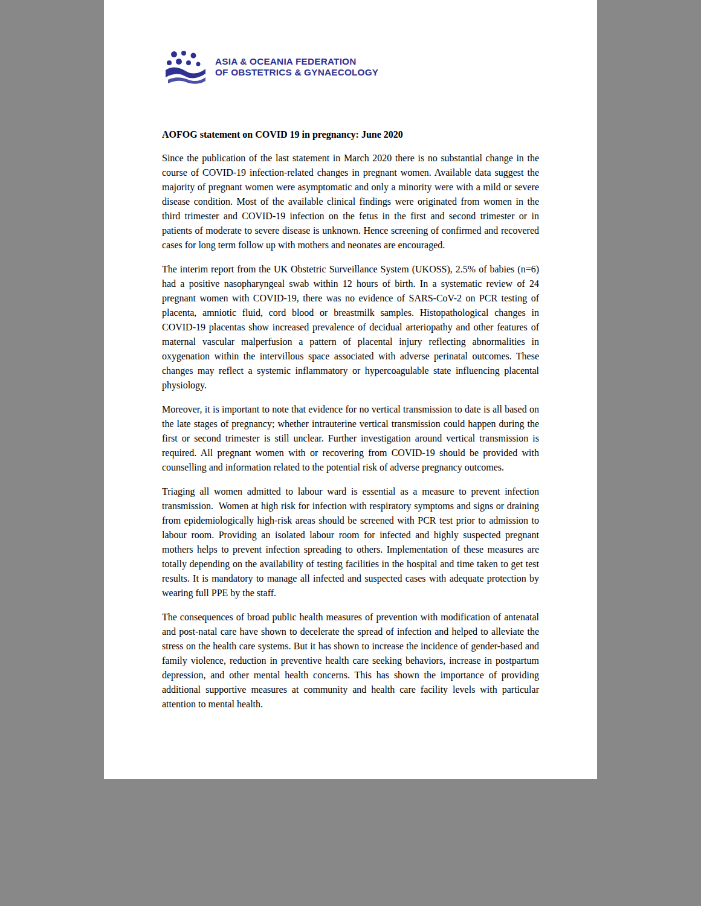ASIA & OCEANIA FEDERATION
OF OBSTETRICS & GYNAECOLOGY
AOFOG statement on COVID 19 in pregnancy: June 2020
Since the publication of the last statement in March 2020 there is no substantial change in the course of COVID-19 infection-related changes in pregnant women. Available data suggest the majority of pregnant women were asymptomatic and only a minority were with a mild or severe disease condition. Most of the available clinical findings were originated from women in the third trimester and COVID-19 infection on the fetus in the first and second trimester or in patients of moderate to severe disease is unknown. Hence screening of confirmed and recovered cases for long term follow up with mothers and neonates are encouraged.
The interim report from the UK Obstetric Surveillance System (UKOSS), 2.5% of babies (n=6) had a positive nasopharyngeal swab within 12 hours of birth. In a systematic review of 24 pregnant women with COVID-19, there was no evidence of SARS-CoV-2 on PCR testing of placenta, amniotic fluid, cord blood or breastmilk samples. Histopathological changes in COVID-19 placentas show increased prevalence of decidual arteriopathy and other features of maternal vascular malperfusion a pattern of placental injury reflecting abnormalities in oxygenation within the intervillous space associated with adverse perinatal outcomes. These changes may reflect a systemic inflammatory or hypercoagulable state influencing placental physiology.
Moreover, it is important to note that evidence for no vertical transmission to date is all based on the late stages of pregnancy; whether intrauterine vertical transmission could happen during the first or second trimester is still unclear. Further investigation around vertical transmission is required. All pregnant women with or recovering from COVID-19 should be provided with counselling and information related to the potential risk of adverse pregnancy outcomes.
Triaging all women admitted to labour ward is essential as a measure to prevent infection transmission. Women at high risk for infection with respiratory symptoms and signs or draining from epidemiologically high-risk areas should be screened with PCR test prior to admission to labour room. Providing an isolated labour room for infected and highly suspected pregnant mothers helps to prevent infection spreading to others. Implementation of these measures are totally depending on the availability of testing facilities in the hospital and time taken to get test results. It is mandatory to manage all infected and suspected cases with adequate protection by wearing full PPE by the staff.
The consequences of broad public health measures of prevention with modification of antenatal and post-natal care have shown to decelerate the spread of infection and helped to alleviate the stress on the health care systems. But it has shown to increase the incidence of gender-based and family violence, reduction in preventive health care seeking behaviors, increase in postpartum depression, and other mental health concerns. This has shown the importance of providing additional supportive measures at community and health care facility levels with particular attention to mental health.